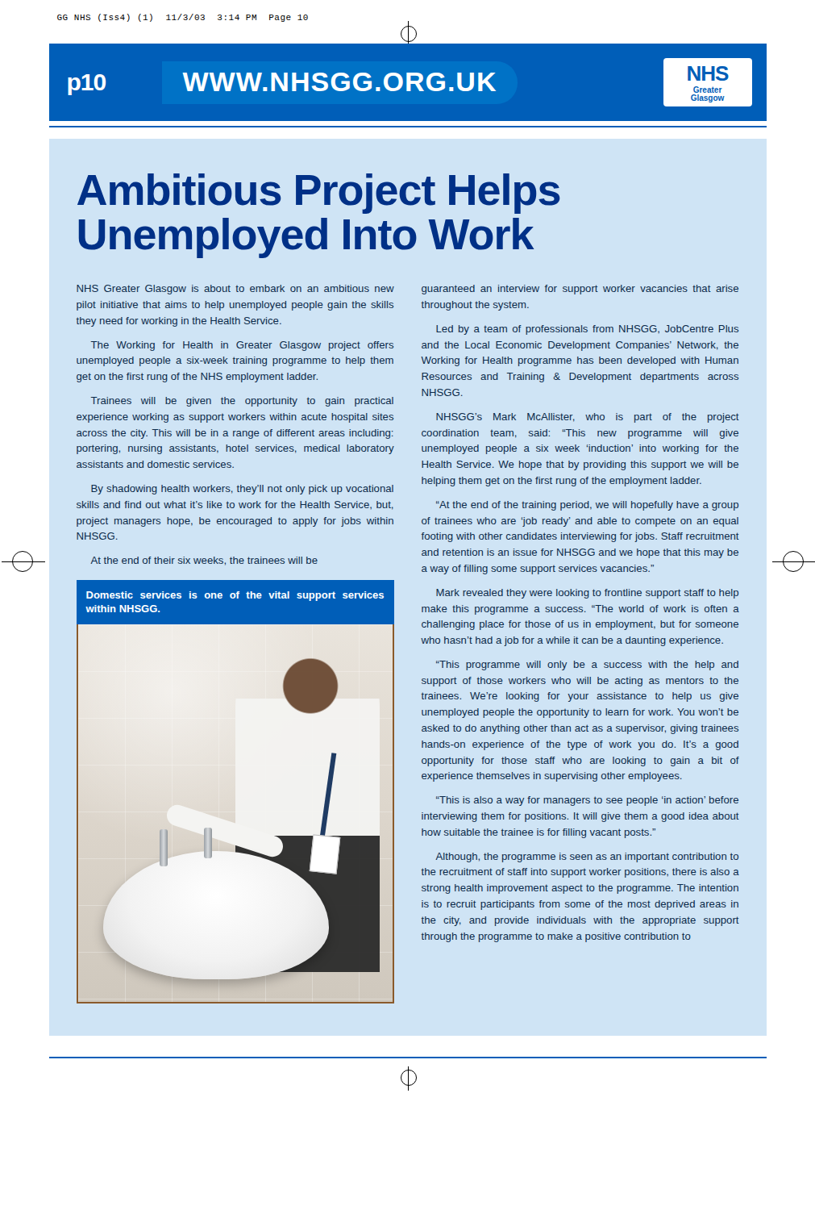GG NHS (Iss4) (1) 11/3/03 3:14 PM Page 10
p10
WWW.NHSGG.ORG.UK
NHS Greater
Glasgow
Ambitious Project Helps
Unemployed Into Work
NHS Greater Glasgow is about to embark on an ambitious new pilot initiative that aims to help unemployed people gain the skills they need for working in the Health Service.
The Working for Health in Greater Glasgow project offers unemployed people a six-week training programme to help them get on the first rung of the NHS employment ladder.
Trainees will be given the opportunity to gain practical experience working as support workers within acute hospital sites across the city. This will be in a range of different areas including: portering, nursing assistants, hotel services, medical laboratory assistants and domestic services.
By shadowing health workers, they’ll not only pick up vocational skills and find out what it’s like to work for the Health Service, but, project managers hope, be encouraged to apply for jobs within NHSGG.
At the end of their six weeks, the trainees will be
Domestic services is one of the vital support services within NHSGG.
guaranteed an interview for support worker vacancies that arise throughout the system.
Led by a team of professionals from NHSGG, JobCentre Plus and the Local Economic Development Companies’ Network, the Working for Health programme has been developed with Human Resources and Training & Development departments across NHSGG.
NHSGG’s Mark McAllister, who is part of the project coordination team, said: “This new programme will give unemployed people a six week ‘induction’ into working for the Health Service. We hope that by providing this support we will be helping them get on the first rung of the employment ladder.
“At the end of the training period, we will hopefully have a group of trainees who are ‘job ready’ and able to compete on an equal footing with other candidates interviewing for jobs. Staff recruitment and retention is an issue for NHSGG and we hope that this may be a way of filling some support services vacancies.”
Mark revealed they were looking to frontline support staff to help make this programme a success. “The world of work is often a challenging place for those of us in employment, but for someone who hasn’t had a job for a while it can be a daunting experience.
“This programme will only be a success with the help and support of those workers who will be acting as mentors to the trainees. We’re looking for your assistance to help us give unemployed people the opportunity to learn for work. You won’t be asked to do anything other than act as a supervisor, giving trainees hands-on experience of the type of work you do. It’s a good opportunity for those staff who are looking to gain a bit of experience themselves in supervising other employees.
“This is also a way for managers to see people ‘in action’ before interviewing them for positions. It will give them a good idea about how suitable the trainee is for filling vacant posts.”
Although, the programme is seen as an important contribution to the recruitment of staff into support worker positions, there is also a strong health improvement aspect to the programme. The intention is to recruit participants from some of the most deprived areas in the city, and provide individuals with the appropriate support through the programme to make a positive contribution to